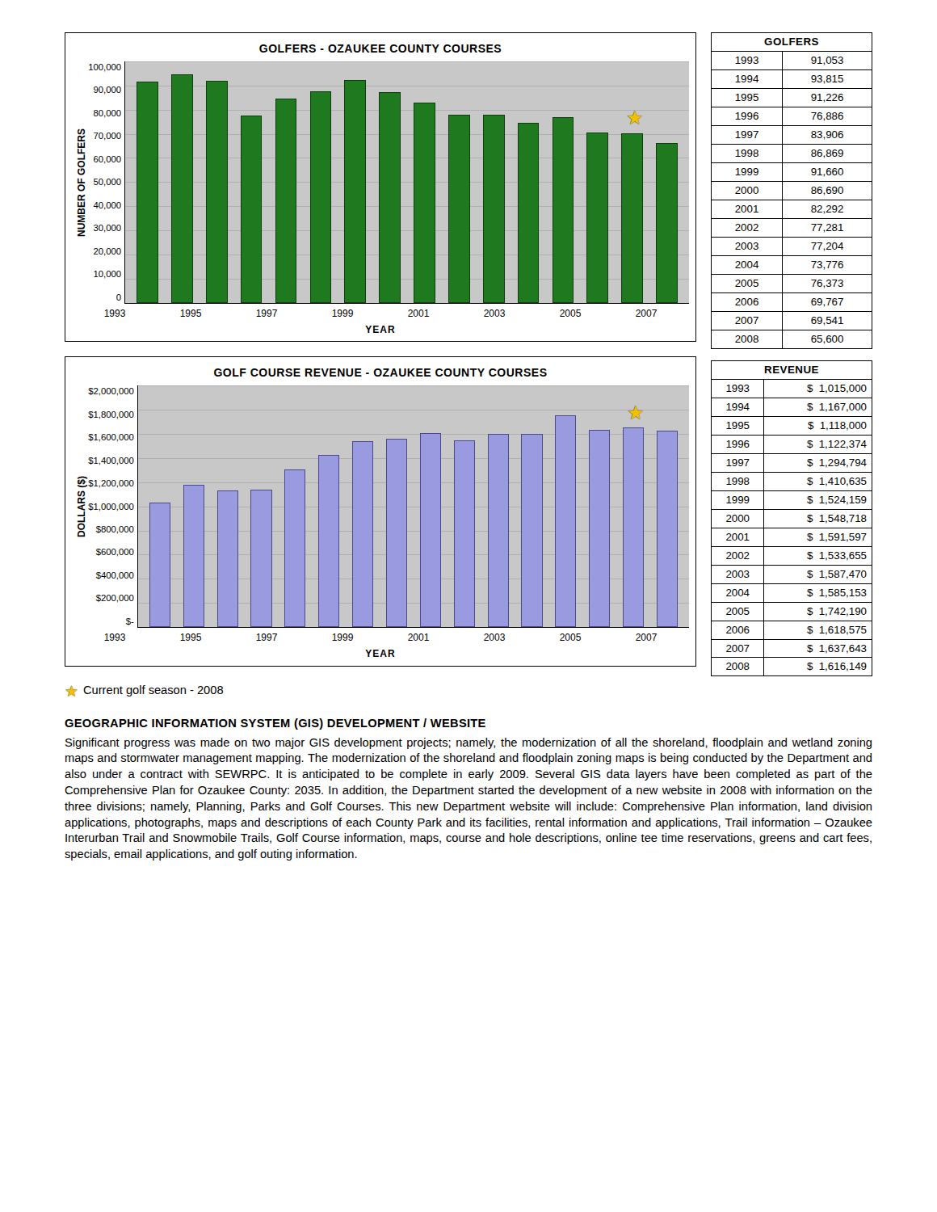GOLFERS - OZAUKEE COUNTY COURSES
NUMBER OF GOLFERS
100,000 90,000 80,000 70,000 60,000 50,000 40,000 30,000 20,000 10,000 0
★
1993 1995 1997 1999 2001 2003 2005 2007
YEAR
GOLF COURSE REVENUE - OZAUKEE COUNTY COURSES
DOLLARS ($)
$2,000,000 $1,800,000 $1,600,000 $1,400,000 $1,200,000 $1,000,000 $800,000 $600,000 $400,000 $200,000 $-
★
1993 1995 1997 1999 2001 2003 2005 2007
YEAR
★Current golf season - 2008
| GOLFERS |
| --- |
| 1993 | 91,053 |
| 1994 | 93,815 |
| 1995 | 91,226 |
| 1996 | 76,886 |
| 1997 | 83,906 |
| 1998 | 86,869 |
| 1999 | 91,660 |
| 2000 | 86,690 |
| 2001 | 82,292 |
| 2002 | 77,281 |
| 2003 | 77,204 |
| 2004 | 73,776 |
| 2005 | 76,373 |
| 2006 | 69,767 |
| 2007 | 69,541 |
| 2008 | 65,600 |
| REVENUE |
| --- |
| 1993 | $ 1,015,000 |
| 1994 | $ 1,167,000 |
| 1995 | $ 1,118,000 |
| 1996 | $ 1,122,374 |
| 1997 | $ 1,294,794 |
| 1998 | $ 1,410,635 |
| 1999 | $ 1,524,159 |
| 2000 | $ 1,548,718 |
| 2001 | $ 1,591,597 |
| 2002 | $ 1,533,655 |
| 2003 | $ 1,587,470 |
| 2004 | $ 1,585,153 |
| 2005 | $ 1,742,190 |
| 2006 | $ 1,618,575 |
| 2007 | $ 1,637,643 |
| 2008 | $ 1,616,149 |
GEOGRAPHIC INFORMATION SYSTEM (GIS) DEVELOPMENT / WEBSITE
Significant progress was made on two major GIS development projects; namely, the modernization of all the shoreland, floodplain and wetland zoning maps and stormwater management mapping. The modernization of the shoreland and floodplain zoning maps is being conducted by the Department and also under a contract with SEWRPC. It is anticipated to be complete in early 2009. Several GIS data layers have been completed as part of the Comprehensive Plan for Ozaukee County: 2035. In addition, the Department started the development of a new website in 2008 with information on the three divisions; namely, Planning, Parks and Golf Courses. This new Department website will include: Comprehensive Plan information, land division applications, photographs, maps and descriptions of each County Park and its facilities, rental information and applications, Trail information – Ozaukee Interurban Trail and Snowmobile Trails, Golf Course information, maps, course and hole descriptions, online tee time reservations, greens and cart fees, specials, email applications, and golf outing information.